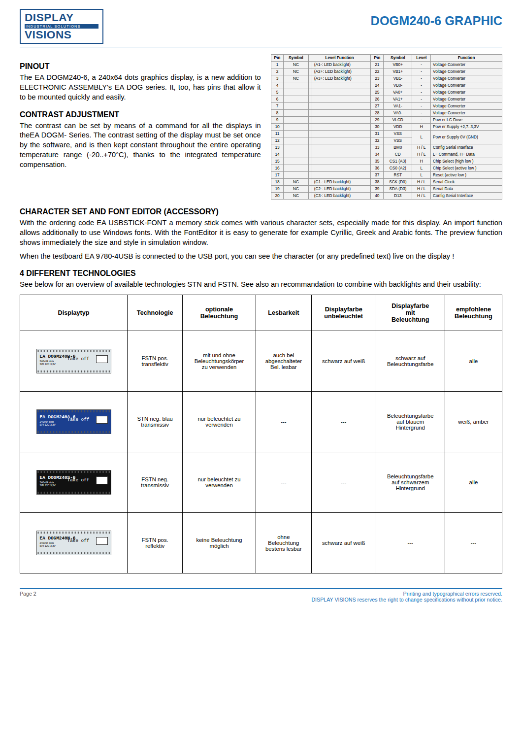DISPLAY
INDUSTRIAL SOLUTIONS
VISIONS
DOGM240-6 GRAPHIC
PINOUT
The EA DOGM240-6, a 240x64 dots graphics display, is a new addition to ELECTRONIC ASSEMBLY's EA DOG series. It, too, has pins that allow it to be mounted quickly and easily.
CONTRAST ADJUSTMENT
The contrast can be set by means of a command for all the displays in theEA DOGM- Series. The contrast setting of the display must be set once by the software, and is then kept constant throughout the entire operating temperature range (-20..+70°C), thanks to the integrated temperature compensation.
| Pin | Symbol | Level Function | Pin | Symbol | Level | Function |
| --- | --- | --- | --- | --- | --- | --- |
| 1 | NC | | (A1-: LED backlight) | 21 | VB0+ | - | Voltage Converter |
| 2 | NC | | (A2+: LED backlight) | 22 | VB1+ | - | Voltage Converter |
| 3 | NC | | (A3+: LED backlight) | 23 | VB1- | - | Voltage Converter |
| 4 | | | | 24 | VB0- | - | Voltage Converter |
| 5 | | | | 25 | VA0+ | - | Voltage Converter |
| 6 | | | | 26 | VA1+ | - | Voltage Converter |
| 7 | | | | 27 | VA1- | - | Voltage Converter |
| 8 | | | | 28 | VA0- | - | Voltage Converter |
| 9 | | | | 29 | VLCD | - | Pow er LC Drive |
| 10 | | | | 30 | VDD | H | Pow er Supply +2,7..3,3V |
| 11 | | | | 31 | VSS | L | Pow er Supply 0V (GND) |
| 12 | | | | 32 | VSS |
| 13 | | | | 33 | BM0 | H / L | Config Serial Interface |
| 14 | | | | 34 | CD | H / L | L= Command, H= Data |
| 15 | | | | 35 | CS1 (A3) | H | Chip Select (high low ) |
| 16 | | | | 36 | CS0 (A2) | L | Chip Select (active low ) |
| 17 | | | | 37 | RST | L | Reset (active low ) |
| 18 | NC | | (C1-: LED backlight) | 38 | SCK (D0) | H / L | Serial Clock |
| 19 | NC | | (C2-: LED backlight) | 39 | SDA (D3) | H / L | Serial Data |
| 20 | NC | | (C3-: LED backlight) | 40 | D13 | H / L | Config Serial Interface |
CHARACTER SET AND FONT EDITOR (ACCESSORY)
With the ordering code EA USBSTICK-FONT a memory stick comes with various character sets, especially made for this display. An import function allows additionally to use Windows fonts. With the FontEditor it is easy to generate for example Cyrillic, Greek and Arabic fonts. The preview function shows immediately the size and style in simulation window.
When the testboard EA 9780-4USB is connected to the USB port, you can see the character (or any predefined text) live on the display !
4 DIFFERENT TECHNOLOGIES
See below for an overview of available technologies STN and FSTN. See also an recommandation to combine with backlights and their usability:
| Displaytyp | Technologie | optionale Beleuchtung | Lesbarkeit | Displayfarbe unbeleuchtet | Displayfarbe mit Beleuchtung | empfohlene Beleuchtung |
| --- | --- | --- | --- | --- | --- | --- |
| EA DOGM240W-6 240x64 dots SPI 12C 3,3V Take off | FSTN pos. transflektiv | mit und ohne Beleuchtungskörper zu verwenden | auch bei abgeschalteter Bel. lesbar | schwarz auf weiß | schwarz auf Beleuchtungsfarbe | alle |
| EA DOGM240A-6 240x64 dots SPI 12C 3,3V Take off | STN neg. blau transmissiv | nur beleuchtet zu verwenden | --- | --- | Beleuchtungsfarbe auf blauem Hintergrund | weiß, amber |
| EA DOGM240S-6 240x64 dots SPI 12C 3,3V Take off | FSTN neg. transmissiv | nur beleuchtet zu verwenden | --- | --- | Beleuchtungsfarbe auf schwarzem Hintergrund | alle |
| EA DOGM240N-6 240x64 dots SPI 12C 3,3V Take off | FSTN pos. reflektiv | keine Beleuchtung möglich | ohne Beleuchtung bestens lesbar | schwarz auf weiß | --- | --- |
Page 2
Printing and typographical errors reserved.
DISPLAY VISIONS reserves the right to change specifications without prior notice.